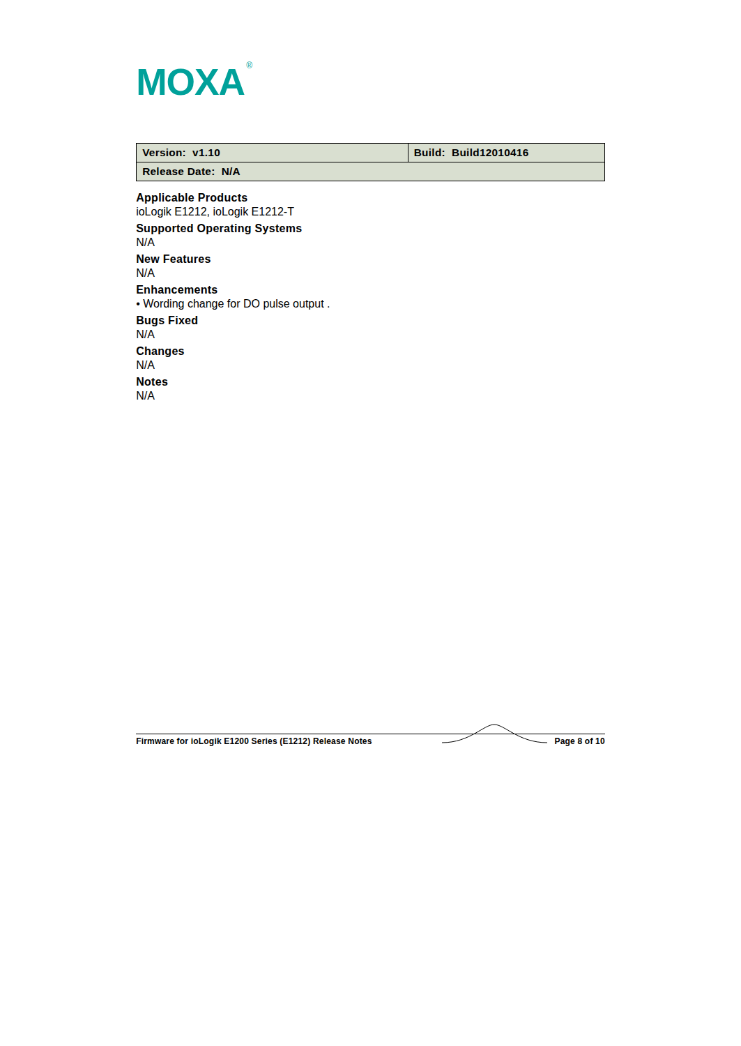MOXA®
| Version: v1.10 | Build: Build12010416 |
| Release Date: N/A |
Applicable Products
ioLogik E1212, ioLogik E1212-T
Supported Operating Systems
N/A
New Features
N/A
Enhancements
• Wording change for DO pulse output .
Bugs Fixed
N/A
Changes
N/A
Notes
N/A
Firmware for ioLogik E1200 Series (E1212) Release Notes Page 8 of 10